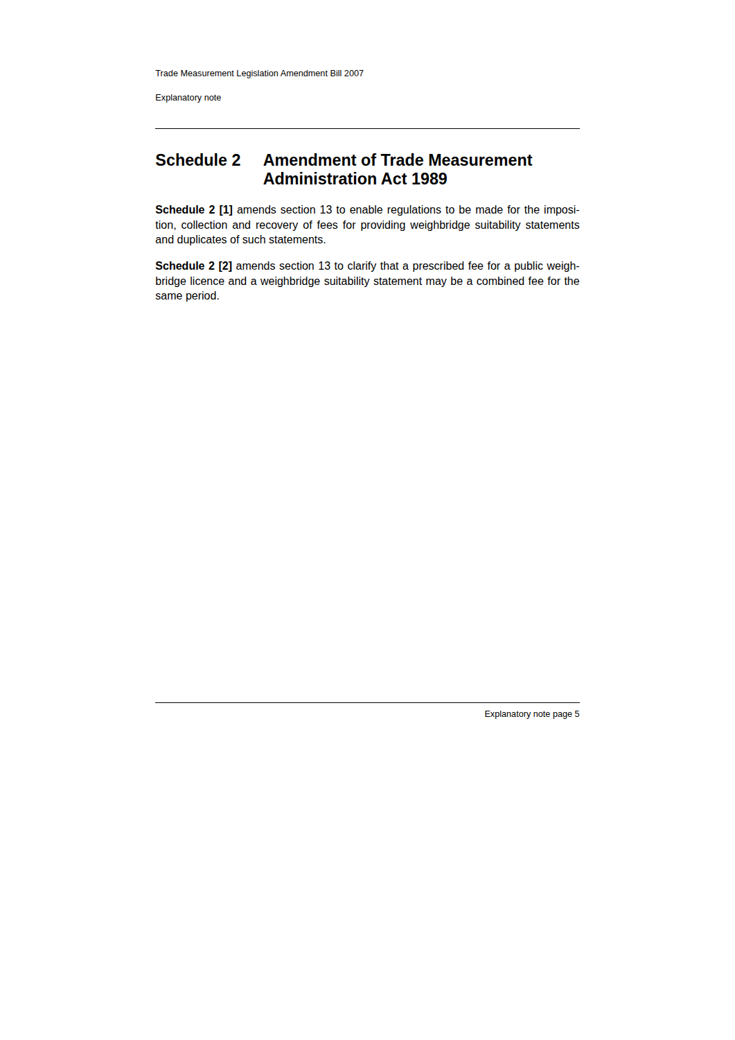Trade Measurement Legislation Amendment Bill 2007
Explanatory note
Schedule 2 Amendment of Trade Measurement Administration Act 1989
Schedule 2 [1] amends section 13 to enable regulations to be made for the imposition, collection and recovery of fees for providing weighbridge suitability statements and duplicates of such statements.
Schedule 2 [2] amends section 13 to clarify that a prescribed fee for a public weighbridge licence and a weighbridge suitability statement may be a combined fee for the same period.
Explanatory note page 5